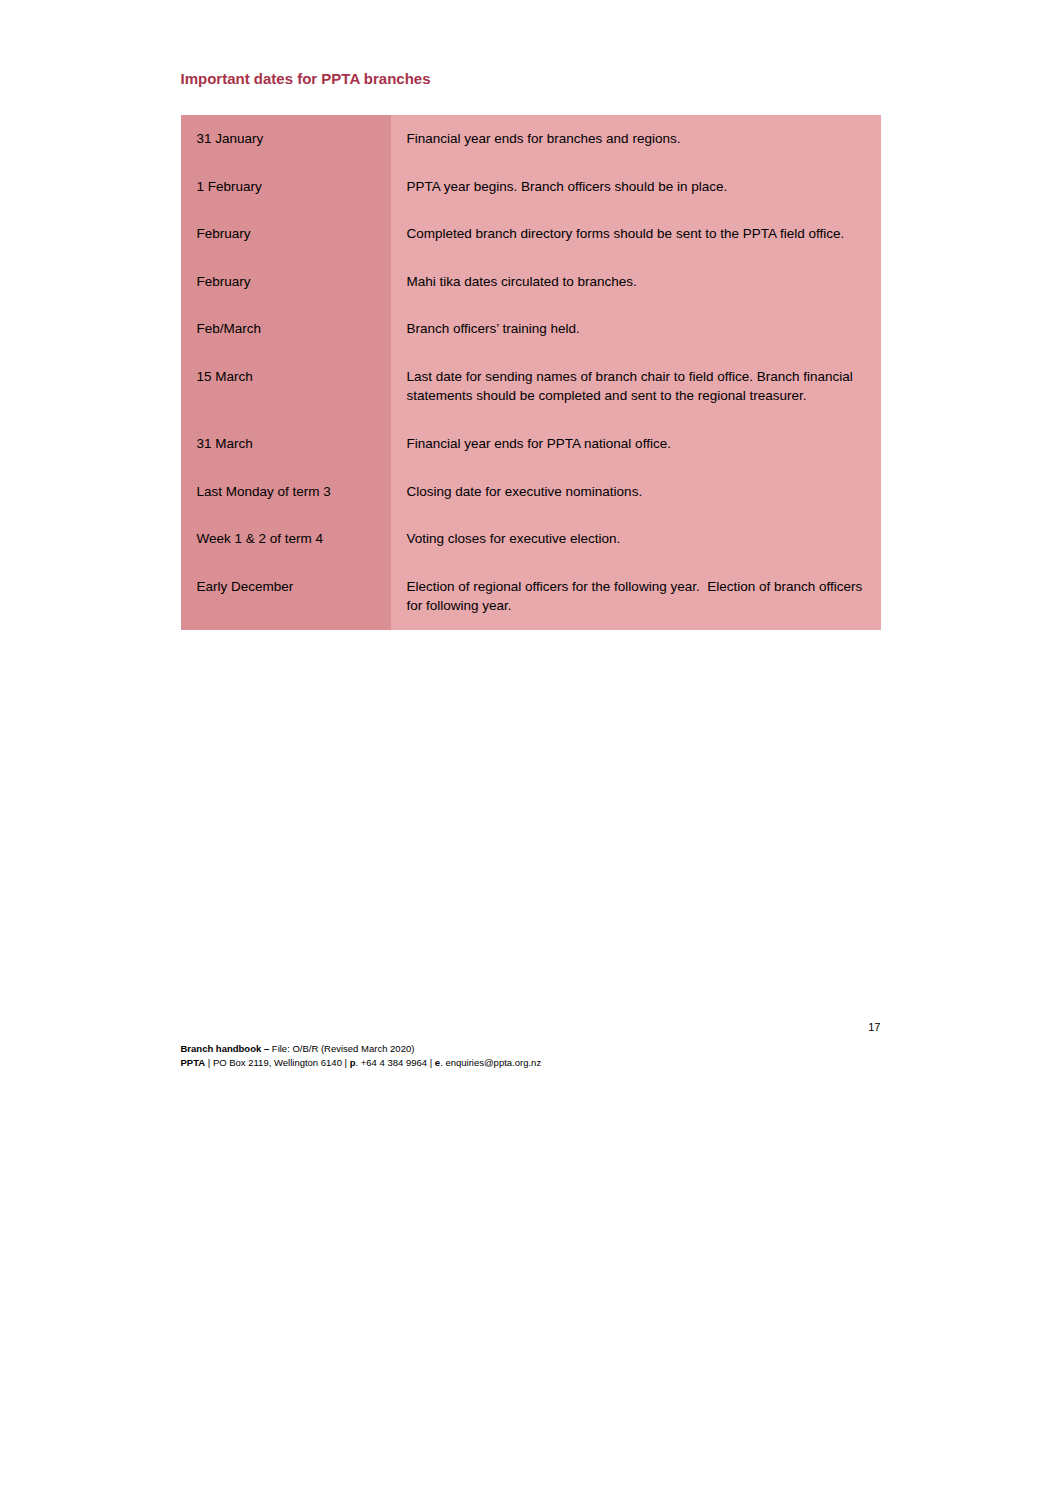Important dates for PPTA branches
| 31 January | Financial year ends for branches and regions. |
| 1 February | PPTA year begins. Branch officers should be in place. |
| February | Completed branch directory forms should be sent to the PPTA field office. |
| February | Mahi tika dates circulated to branches. |
| Feb/March | Branch officers’ training held. |
| 15 March | Last date for sending names of branch chair to field office. Branch financial statements should be completed and sent to the regional treasurer. |
| 31 March | Financial year ends for PPTA national office. |
| Last Monday of term 3 | Closing date for executive nominations. |
| Week 1 & 2 of term 4 | Voting closes for executive election. |
| Early December | Election of regional officers for the following year. Election of branch officers for following year. |
17
Branch handbook – File: O/B/R (Revised March 2020)
PPTA | PO Box 2119, Wellington 6140 | p. +64 4 384 9964 | e. enquiries@ppta.org.nz